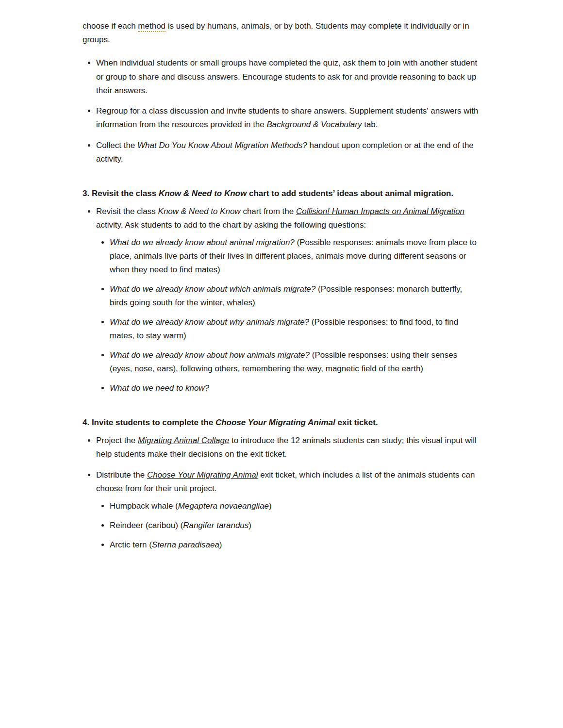choose if each method is used by humans, animals, or by both. Students may complete it individually or in groups.
When individual students or small groups have completed the quiz, ask them to join with another student or group to share and discuss answers. Encourage students to ask for and provide reasoning to back up their answers.
Regroup for a class discussion and invite students to share answers. Supplement students' answers with information from the resources provided in the Background & Vocabulary tab.
Collect the What Do You Know About Migration Methods? handout upon completion or at the end of the activity.
3. Revisit the class Know & Need to Know chart to add students’ ideas about animal migration.
Revisit the class Know & Need to Know chart from the Collision! Human Impacts on Animal Migration activity. Ask students to add to the chart by asking the following questions:
What do we already know about animal migration? (Possible responses: animals move from place to place, animals live parts of their lives in different places, animals move during different seasons or when they need to find mates)
What do we already know about which animals migrate? (Possible responses: monarch butterfly, birds going south for the winter, whales)
What do we already know about why animals migrate? (Possible responses: to find food, to find mates, to stay warm)
What do we already know about how animals migrate? (Possible responses: using their senses (eyes, nose, ears), following others, remembering the way, magnetic field of the earth)
What do we need to know?
4. Invite students to complete the Choose Your Migrating Animal exit ticket.
Project the Migrating Animal Collage to introduce the 12 animals students can study; this visual input will help students make their decisions on the exit ticket.
Distribute the Choose Your Migrating Animal exit ticket, which includes a list of the animals students can choose from for their unit project.
Humpback whale (Megaptera novaeangliae)
Reindeer (caribou) (Rangifer tarandus)
Arctic tern (Sterna paradisaea)